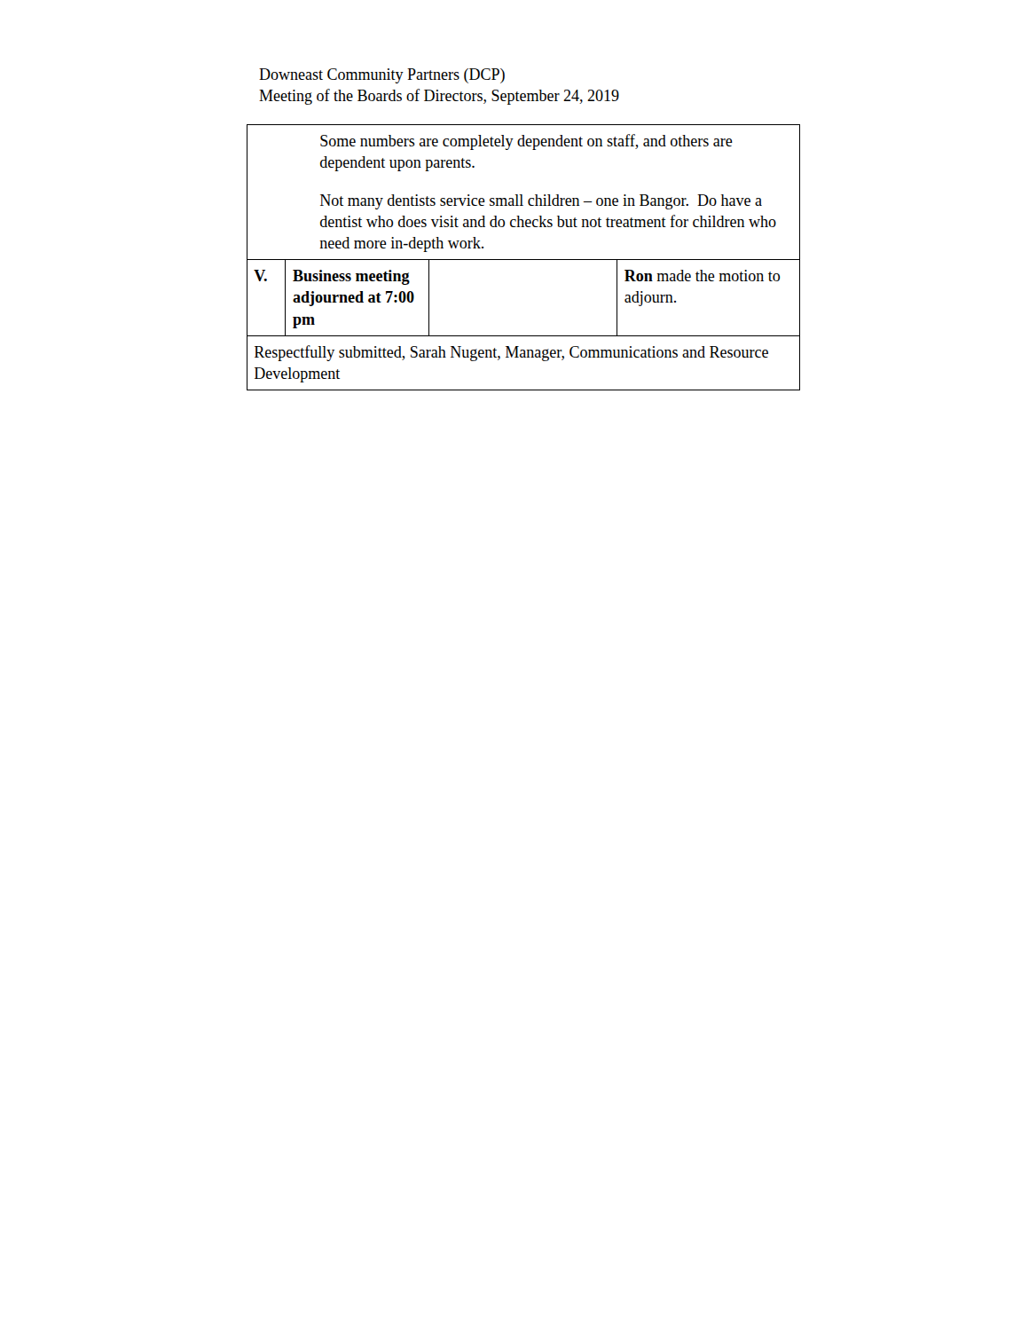Downeast Community Partners (DCP)
Meeting of the Boards of Directors, September 24, 2019
| Some numbers are completely dependent on staff, and others are dependent upon parents. Not many dentists service small children – one in Bangor. Do have a dentist who does visit and do checks but not treatment for children who need more in-depth work. |
| V. | Business meeting adjourned at 7:00 pm | | Ron made the motion to adjourn. |
| Respectfully submitted, Sarah Nugent, Manager, Communications and Resource Development |